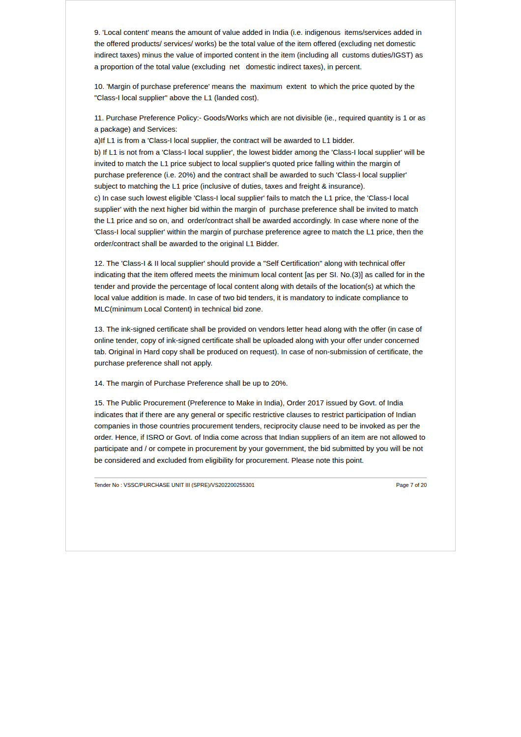9. 'Local content' means the amount of value added in India (i.e. indigenous items/services added in the offered products/ services/ works) be the total value of the item offered (excluding net domestic indirect taxes) minus the value of imported content in the item (including all customs duties/IGST) as a proportion of the total value (excluding net domestic indirect taxes), in percent.
10. 'Margin of purchase preference' means the maximum extent to which the price quoted by the "Class-I local supplier" above the L1 (landed cost).
11. Purchase Preference Policy:- Goods/Works which are not divisible (ie., required quantity is 1 or as a package) and Services:
a)If L1 is from a 'Class-I local supplier, the contract will be awarded to L1 bidder.
b) If L1 is not from a 'Class-I local supplier', the lowest bidder among the 'Class-I local supplier' will be invited to match the L1 price subject to local supplier's quoted price falling within the margin of purchase preference (i.e. 20%) and the contract shall be awarded to such 'Class-I local supplier' subject to matching the L1 price (inclusive of duties, taxes and freight & insurance).
c) In case such lowest eligible 'Class-I local supplier' fails to match the L1 price, the 'Class-I local supplier' with the next higher bid within the margin of purchase preference shall be invited to match the L1 price and so on, and order/contract shall be awarded accordingly. In case where none of the 'Class-I local supplier' within the margin of purchase preference agree to match the L1 price, then the order/contract shall be awarded to the original L1 Bidder.
12. The 'Class-I & II local supplier' should provide a "Self Certification" along with technical offer indicating that the item offered meets the minimum local content [as per SI. No.(3)] as called for in the tender and provide the percentage of local content along with details of the location(s) at which the local value addition is made. In case of two bid tenders, it is mandatory to indicate compliance to MLC(minimum Local Content) in technical bid zone.
13. The ink-signed certificate shall be provided on vendors letter head along with the offer (in case of online tender, copy of ink-signed certificate shall be uploaded along with your offer under concerned tab. Original in Hard copy shall be produced on request). In case of non-submission of certificate, the purchase preference shall not apply.
14. The margin of Purchase Preference shall be up to 20%.
15. The Public Procurement (Preference to Make in India), Order 2017 issued by Govt. of India indicates that if there are any general or specific restrictive clauses to restrict participation of Indian companies in those countries procurement tenders, reciprocity clause need to be invoked as per the order. Hence, if ISRO or Govt. of India come across that Indian suppliers of an item are not allowed to participate and / or compete in procurement by your government, the bid submitted by you will be not be considered and excluded from eligibility for procurement. Please note this point.
Tender No : VSSC/PURCHASE UNIT III (SPRE)/VS202200255301 Page 7 of 20